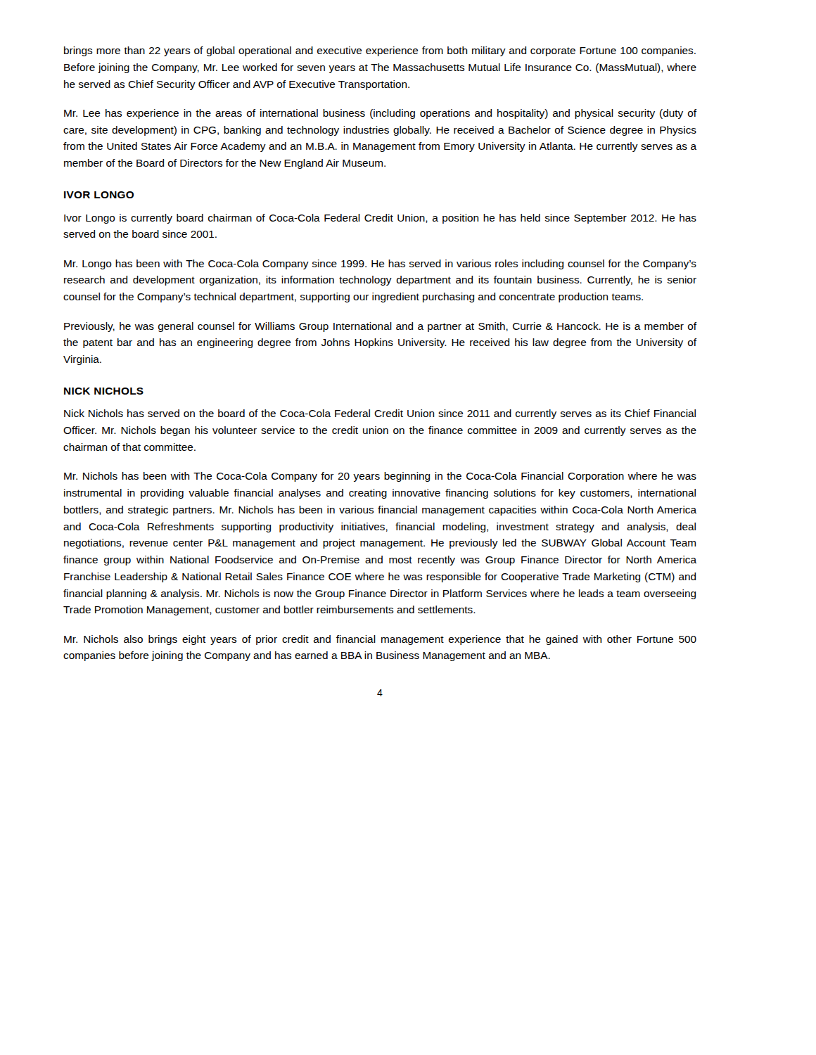brings more than 22 years of global operational and executive experience from both military and corporate Fortune 100 companies. Before joining the Company, Mr. Lee worked for seven years at The Massachusetts Mutual Life Insurance Co. (MassMutual), where he served as Chief Security Officer and AVP of Executive Transportation.
Mr. Lee has experience in the areas of international business (including operations and hospitality) and physical security (duty of care, site development) in CPG, banking and technology industries globally. He received a Bachelor of Science degree in Physics from the United States Air Force Academy and an M.B.A. in Management from Emory University in Atlanta. He currently serves as a member of the Board of Directors for the New England Air Museum.
IVOR LONGO
Ivor Longo is currently board chairman of Coca-Cola Federal Credit Union, a position he has held since September 2012. He has served on the board since 2001.
Mr. Longo has been with The Coca-Cola Company since 1999. He has served in various roles including counsel for the Company’s research and development organization, its information technology department and its fountain business. Currently, he is senior counsel for the Company’s technical department, supporting our ingredient purchasing and concentrate production teams.
Previously, he was general counsel for Williams Group International and a partner at Smith, Currie & Hancock. He is a member of the patent bar and has an engineering degree from Johns Hopkins University. He received his law degree from the University of Virginia.
NICK NICHOLS
Nick Nichols has served on the board of the Coca-Cola Federal Credit Union since 2011 and currently serves as its Chief Financial Officer. Mr. Nichols began his volunteer service to the credit union on the finance committee in 2009 and currently serves as the chairman of that committee.
Mr. Nichols has been with The Coca-Cola Company for 20 years beginning in the Coca-Cola Financial Corporation where he was instrumental in providing valuable financial analyses and creating innovative financing solutions for key customers, international bottlers, and strategic partners. Mr. Nichols has been in various financial management capacities within Coca-Cola North America and Coca-Cola Refreshments supporting productivity initiatives, financial modeling, investment strategy and analysis, deal negotiations, revenue center P&L management and project management. He previously led the SUBWAY Global Account Team finance group within National Foodservice and On-Premise and most recently was Group Finance Director for North America Franchise Leadership & National Retail Sales Finance COE where he was responsible for Cooperative Trade Marketing (CTM) and financial planning & analysis. Mr. Nichols is now the Group Finance Director in Platform Services where he leads a team overseeing Trade Promotion Management, customer and bottler reimbursements and settlements.
Mr. Nichols also brings eight years of prior credit and financial management experience that he gained with other Fortune 500 companies before joining the Company and has earned a BBA in Business Management and an MBA.
4